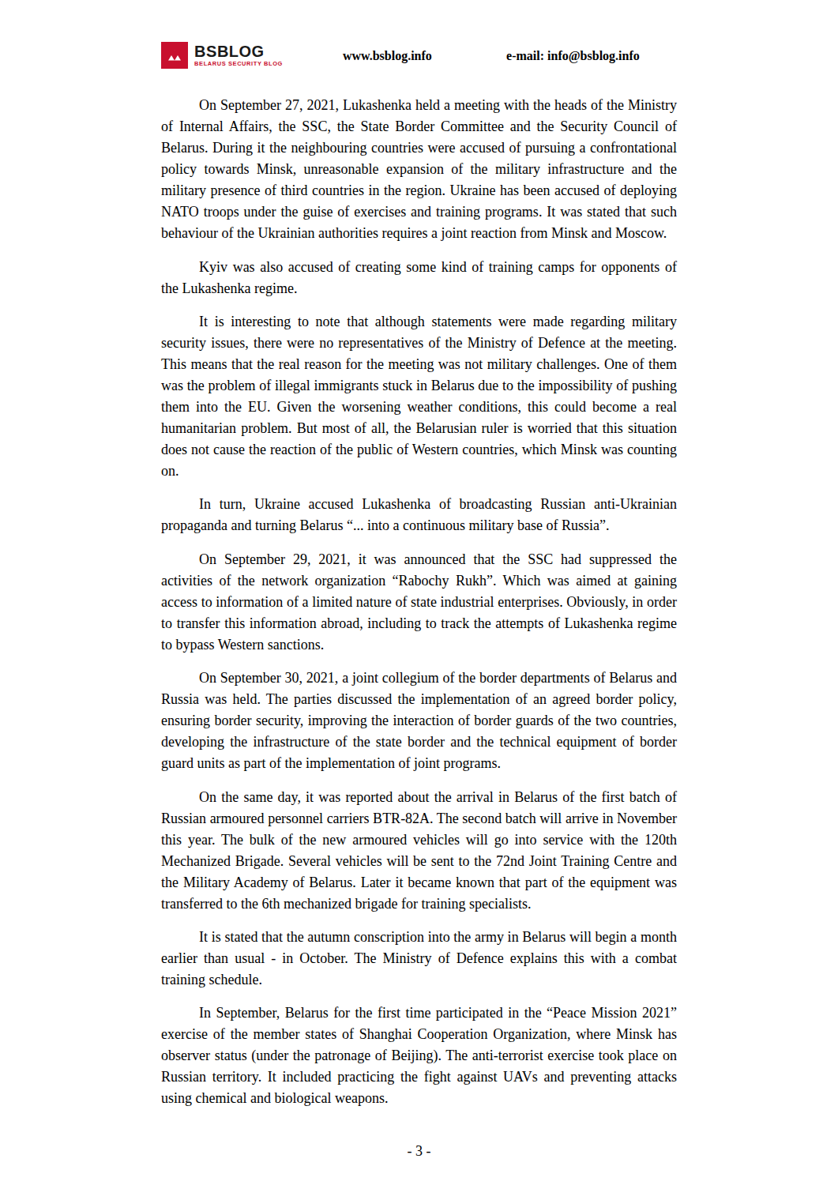BSBLOG BELARUS SECURITY BLOG
www.bsblog.info e-mail: info@bsblog.info
On September 27, 2021, Lukashenka held a meeting with the heads of the Ministry of Internal Affairs, the SSC, the State Border Committee and the Security Council of Belarus. During it the neighbouring countries were accused of pursuing a confrontational policy towards Minsk, unreasonable expansion of the military infrastructure and the military presence of third countries in the region. Ukraine has been accused of deploying NATO troops under the guise of exercises and training programs. It was stated that such behaviour of the Ukrainian authorities requires a joint reaction from Minsk and Moscow.
Kyiv was also accused of creating some kind of training camps for opponents of the Lukashenka regime.
It is interesting to note that although statements were made regarding military security issues, there were no representatives of the Ministry of Defence at the meeting. This means that the real reason for the meeting was not military challenges. One of them was the problem of illegal immigrants stuck in Belarus due to the impossibility of pushing them into the EU. Given the worsening weather conditions, this could become a real humanitarian problem. But most of all, the Belarusian ruler is worried that this situation does not cause the reaction of the public of Western countries, which Minsk was counting on.
In turn, Ukraine accused Lukashenka of broadcasting Russian anti-Ukrainian propaganda and turning Belarus “... into a continuous military base of Russia”.
On September 29, 2021, it was announced that the SSC had suppressed the activities of the network organization “Rabochy Rukh”. Which was aimed at gaining access to information of a limited nature of state industrial enterprises. Obviously, in order to transfer this information abroad, including to track the attempts of Lukashenka regime to bypass Western sanctions.
On September 30, 2021, a joint collegium of the border departments of Belarus and Russia was held. The parties discussed the implementation of an agreed border policy, ensuring border security, improving the interaction of border guards of the two countries, developing the infrastructure of the state border and the technical equipment of border guard units as part of the implementation of joint programs.
On the same day, it was reported about the arrival in Belarus of the first batch of Russian armoured personnel carriers BTR-82A. The second batch will arrive in November this year. The bulk of the new armoured vehicles will go into service with the 120th Mechanized Brigade. Several vehicles will be sent to the 72nd Joint Training Centre and the Military Academy of Belarus. Later it became known that part of the equipment was transferred to the 6th mechanized brigade for training specialists.
It is stated that the autumn conscription into the army in Belarus will begin a month earlier than usual - in October. The Ministry of Defence explains this with a combat training schedule.
In September, Belarus for the first time participated in the “Peace Mission 2021” exercise of the member states of Shanghai Cooperation Organization, where Minsk has observer status (under the patronage of Beijing). The anti-terrorist exercise took place on Russian territory. It included practicing the fight against UAVs and preventing attacks using chemical and biological weapons.
- 3 -